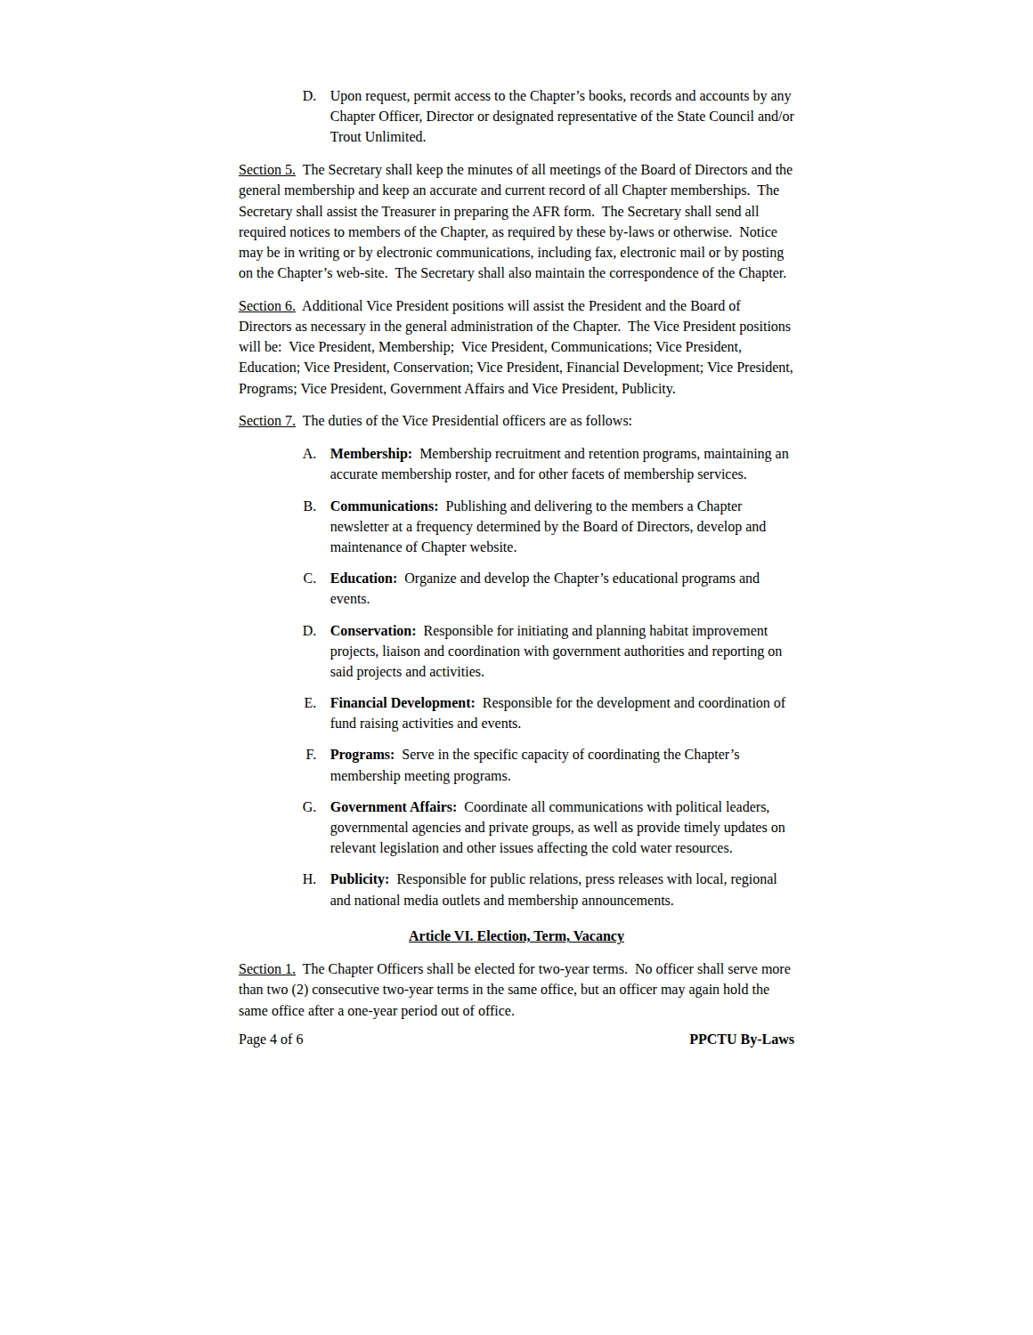Upon request, permit access to the Chapter’s books, records and accounts by any Chapter Officer, Director or designated representative of the State Council and/or Trout Unlimited.
Section 5. The Secretary shall keep the minutes of all meetings of the Board of Directors and the general membership and keep an accurate and current record of all Chapter memberships. The Secretary shall assist the Treasurer in preparing the AFR form. The Secretary shall send all required notices to members of the Chapter, as required by these by-laws or otherwise. Notice may be in writing or by electronic communications, including fax, electronic mail or by posting on the Chapter’s web-site. The Secretary shall also maintain the correspondence of the Chapter.
Section 6. Additional Vice President positions will assist the President and the Board of Directors as necessary in the general administration of the Chapter. The Vice President positions will be: Vice President, Membership; Vice President, Communications; Vice President, Education; Vice President, Conservation; Vice President, Financial Development; Vice President, Programs; Vice President, Government Affairs and Vice President, Publicity.
Section 7. The duties of the Vice Presidential officers are as follows:
Membership: Membership recruitment and retention programs, maintaining an accurate membership roster, and for other facets of membership services.
Communications: Publishing and delivering to the members a Chapter newsletter at a frequency determined by the Board of Directors, develop and maintenance of Chapter website.
Education: Organize and develop the Chapter’s educational programs and events.
Conservation: Responsible for initiating and planning habitat improvement projects, liaison and coordination with government authorities and reporting on said projects and activities.
Financial Development: Responsible for the development and coordination of fund raising activities and events.
Programs: Serve in the specific capacity of coordinating the Chapter’s membership meeting programs.
Government Affairs: Coordinate all communications with political leaders, governmental agencies and private groups, as well as provide timely updates on relevant legislation and other issues affecting the cold water resources.
Publicity: Responsible for public relations, press releases with local, regional and national media outlets and membership announcements.
Article VI. Election, Term, Vacancy
Section 1. The Chapter Officers shall be elected for two-year terms. No officer shall serve more than two (2) consecutive two-year terms in the same office, but an officer may again hold the same office after a one-year period out of office.
Page 4 of 6 PPCTU By-Laws